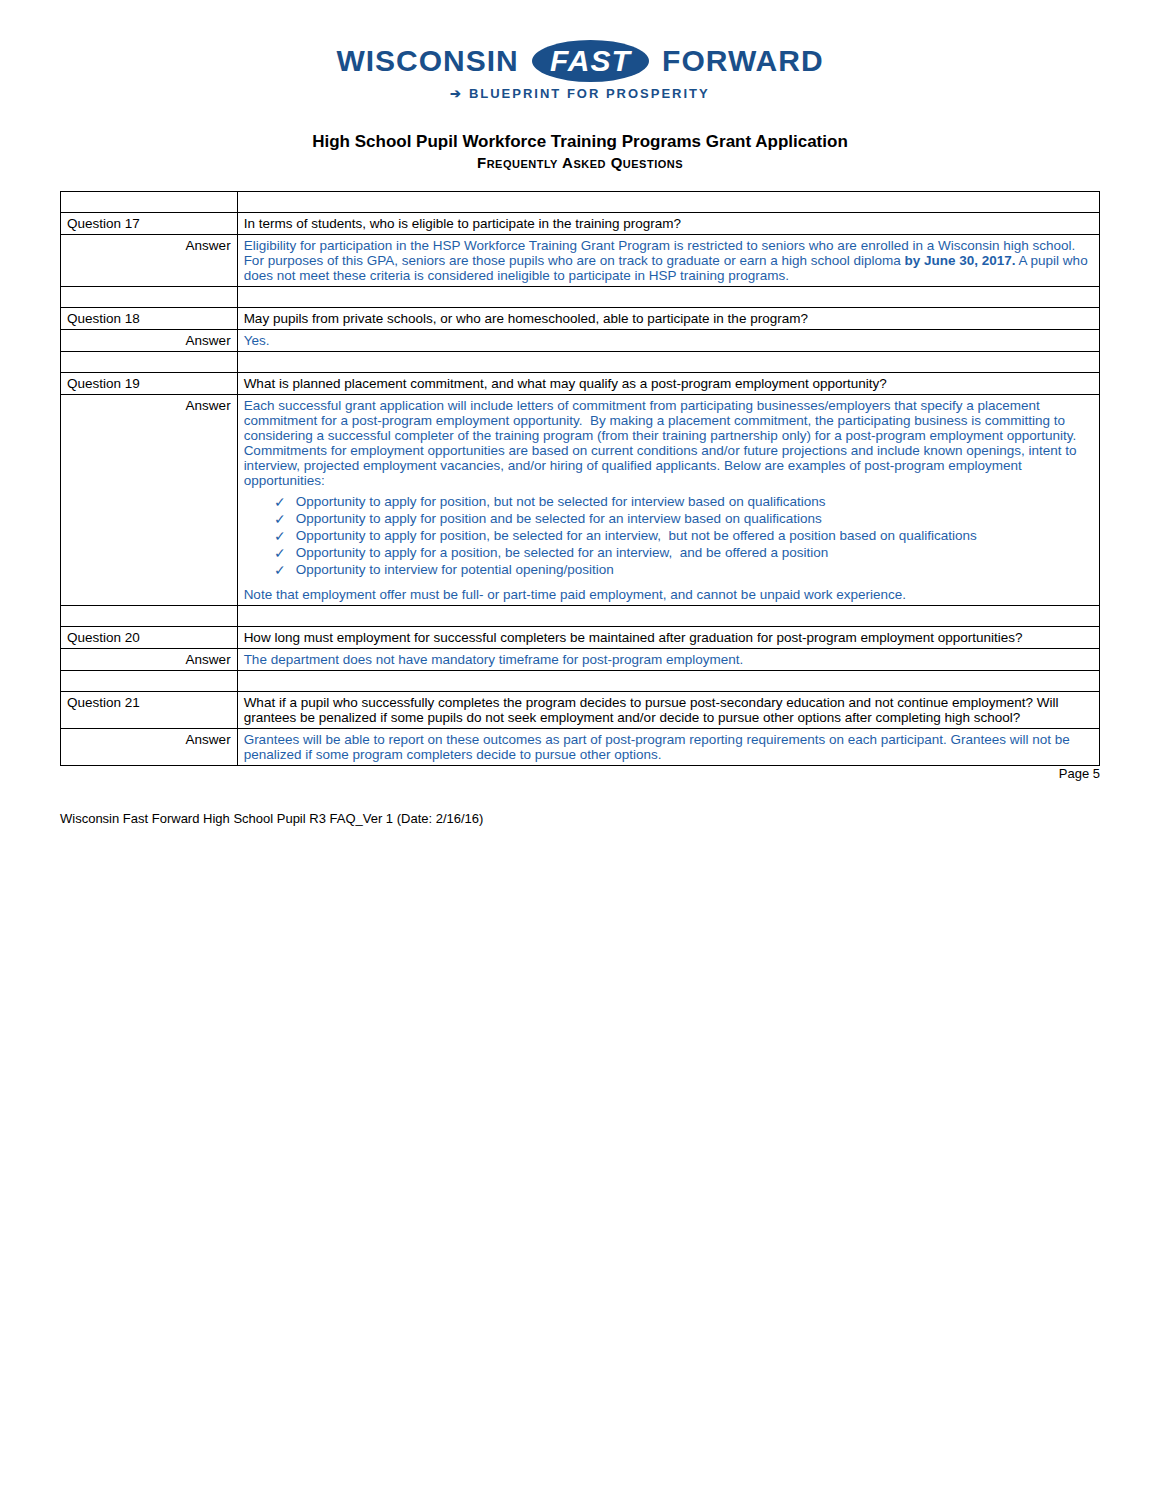WISCONSIN FAST FORWARD
➔ BLUEPRINT FOR PROSPERITY
High School Pupil Workforce Training Programs Grant Application
Frequently Asked Questions
| Question 17 | In terms of students, who is eligible to participate in the training program? |
| Answer | Eligibility for participation in the HSP Workforce Training Grant Program is restricted to seniors who are enrolled in a Wisconsin high school. For purposes of this GPA, seniors are those pupils who are on track to graduate or earn a high school diploma by June 30, 2017. A pupil who does not meet these criteria is considered ineligible to participate in HSP training programs. |
| Question 18 | May pupils from private schools, or who are homeschooled, able to participate in the program? |
| Answer | Yes. |
| Question 19 | What is planned placement commitment, and what may qualify as a post-program employment opportunity? |
| Answer | Each successful grant application will include letters of commitment from participating businesses/employers that specify a placement commitment for a post-program employment opportunity. By making a placement commitment, the participating business is committing to considering a successful completer of the training program (from their training partnership only) for a post-program employment opportunity. Commitments for employment opportunities are based on current conditions and/or future projections and include known openings, intent to interview, projected employment vacancies, and/or hiring of qualified applicants. Below are examples of post-program employment opportunities: Opportunity to apply for position, but not be selected for interview based on qualifications Opportunity to apply for position and be selected for an interview based on qualifications Opportunity to apply for position, be selected for an interview, but not be offered a position based on qualifications Opportunity to apply for a position, be selected for an interview, and be offered a position Opportunity to interview for potential opening/position Note that employment offer must be full- or part-time paid employment, and cannot be unpaid work experience. |
| Question 20 | How long must employment for successful completers be maintained after graduation for post-program employment opportunities? |
| Answer | The department does not have mandatory timeframe for post-program employment. |
| Question 21 | What if a pupil who successfully completes the program decides to pursue post-secondary education and not continue employment? Will grantees be penalized if some pupils do not seek employment and/or decide to pursue other options after completing high school? |
| Answer | Grantees will be able to report on these outcomes as part of post-program reporting requirements on each participant. Grantees will not be penalized if some program completers decide to pursue other options. |
Page 5
Wisconsin Fast Forward High School Pupil R3 FAQ_Ver 1 (Date: 2/16/16)